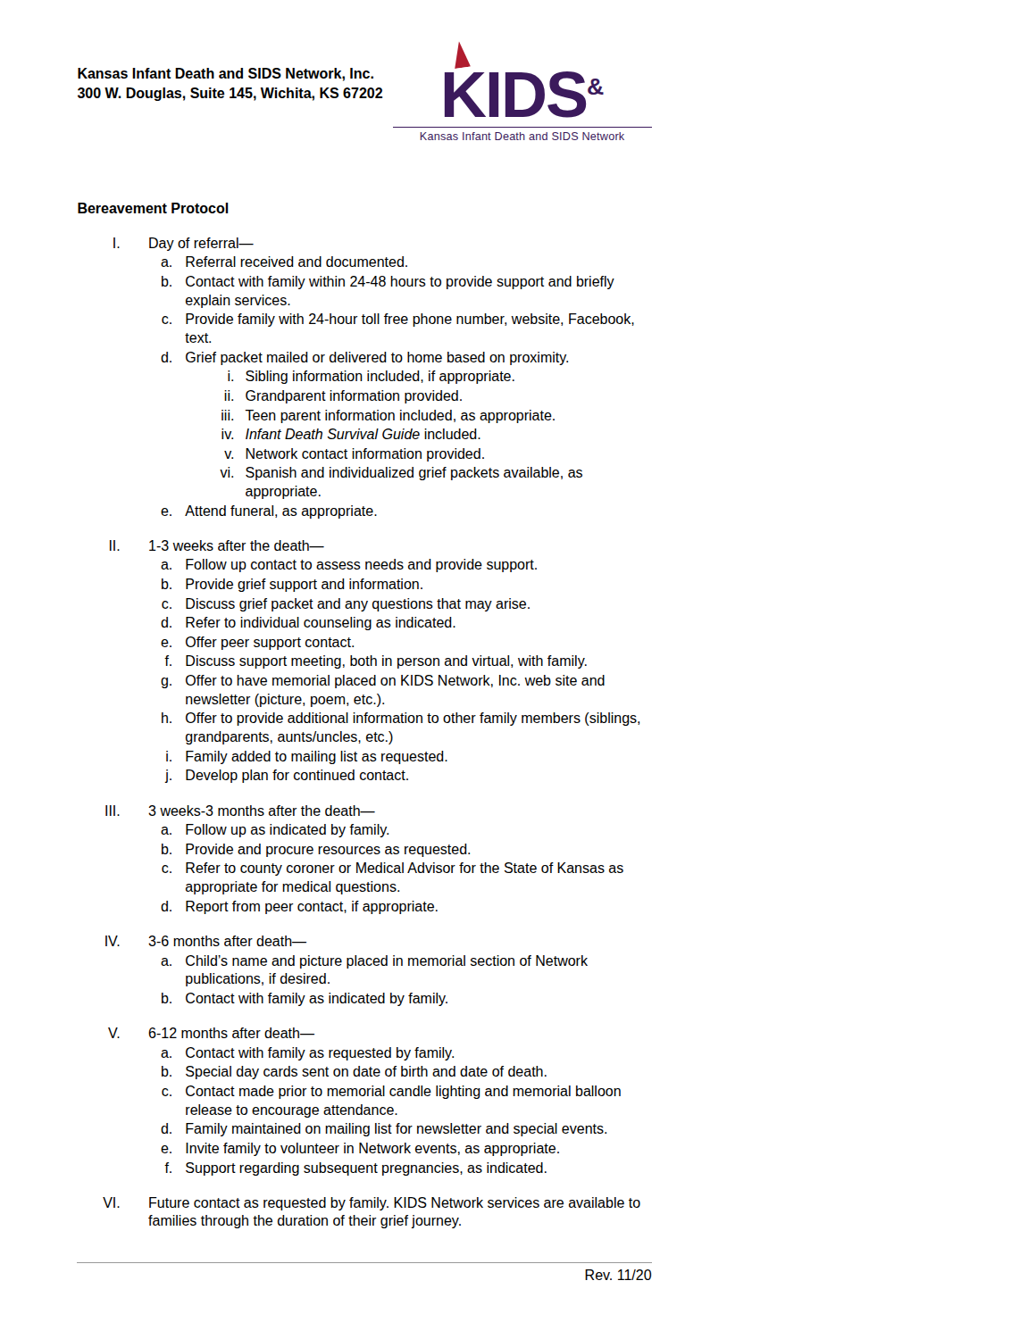Kansas Infant Death and SIDS Network, Inc.
300 W. Douglas, Suite 145, Wichita, KS 67202
KIDS&
Kansas Infant Death and SIDS Network
Bereavement Protocol
Day of referral—
Referral received and documented.
Contact with family within 24-48 hours to provide support and briefly explain services.
Provide family with 24-hour toll free phone number, website, Facebook, text.
Grief packet mailed or delivered to home based on proximity.
Sibling information included, if appropriate.
Grandparent information provided.
Teen parent information included, as appropriate.
Infant Death Survival Guide included.
Network contact information provided.
Spanish and individualized grief packets available, as appropriate.
Attend funeral, as appropriate.
1-3 weeks after the death—
Follow up contact to assess needs and provide support.
Provide grief support and information.
Discuss grief packet and any questions that may arise.
Refer to individual counseling as indicated.
Offer peer support contact.
Discuss support meeting, both in person and virtual, with family.
Offer to have memorial placed on KIDS Network, Inc. web site and newsletter (picture, poem, etc.).
Offer to provide additional information to other family members (siblings, grandparents, aunts/uncles, etc.)
Family added to mailing list as requested.
Develop plan for continued contact.
3 weeks-3 months after the death—
Follow up as indicated by family.
Provide and procure resources as requested.
Refer to county coroner or Medical Advisor for the State of Kansas as appropriate for medical questions.
Report from peer contact, if appropriate.
3-6 months after death—
Child’s name and picture placed in memorial section of Network publications, if desired.
Contact with family as indicated by family.
6-12 months after death—
Contact with family as requested by family.
Special day cards sent on date of birth and date of death.
Contact made prior to memorial candle lighting and memorial balloon release to encourage attendance.
Family maintained on mailing list for newsletter and special events.
Invite family to volunteer in Network events, as appropriate.
Support regarding subsequent pregnancies, as indicated.
Future contact as requested by family. KIDS Network services are available to families through the duration of their grief journey.
Rev. 11/20